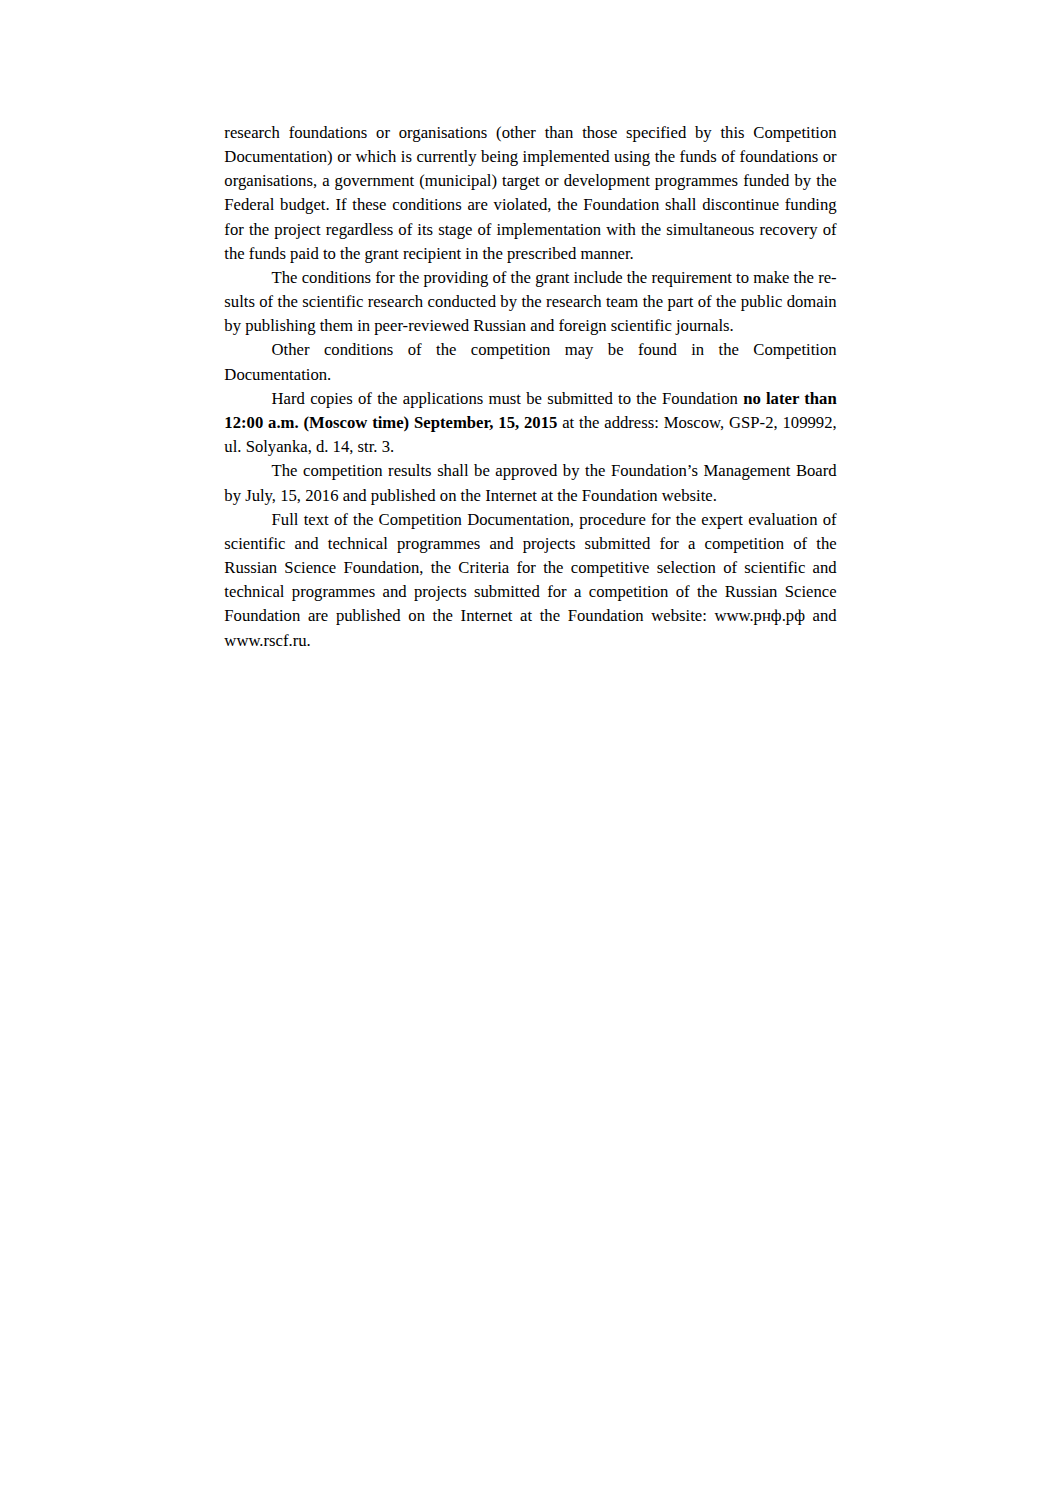research foundations or organisations (other than those specified by this Competition Documentation) or which is currently being implemented using the funds of foundations or organisations, a government (municipal) target or development programmes funded by the Federal budget. If these conditions are violated, the Foundation shall discontinue funding for the project regardless of its stage of implementation with the simultaneous recovery of the funds paid to the grant recipient in the prescribed manner.
The conditions for the providing of the grant include the requirement to make the results of the scientific research conducted by the research team the part of the public domain by publishing them in peer-reviewed Russian and foreign scientific journals.
Other conditions of the competition may be found in the Competition Documentation.
Hard copies of the applications must be submitted to the Foundation no later than 12:00 a.m. (Moscow time) September, 15, 2015 at the address: Moscow, GSP-2, 109992, ul. Solyanka, d. 14, str. 3.
The competition results shall be approved by the Foundation’s Management Board by July, 15, 2016 and published on the Internet at the Foundation website.
Full text of the Competition Documentation, procedure for the expert evaluation of scientific and technical programmes and projects submitted for a competition of the Russian Science Foundation, the Criteria for the competitive selection of scientific and technical programmes and projects submitted for a competition of the Russian Science Foundation are published on the Internet at the Foundation website: www.рнф.рф and www.rscf.ru.